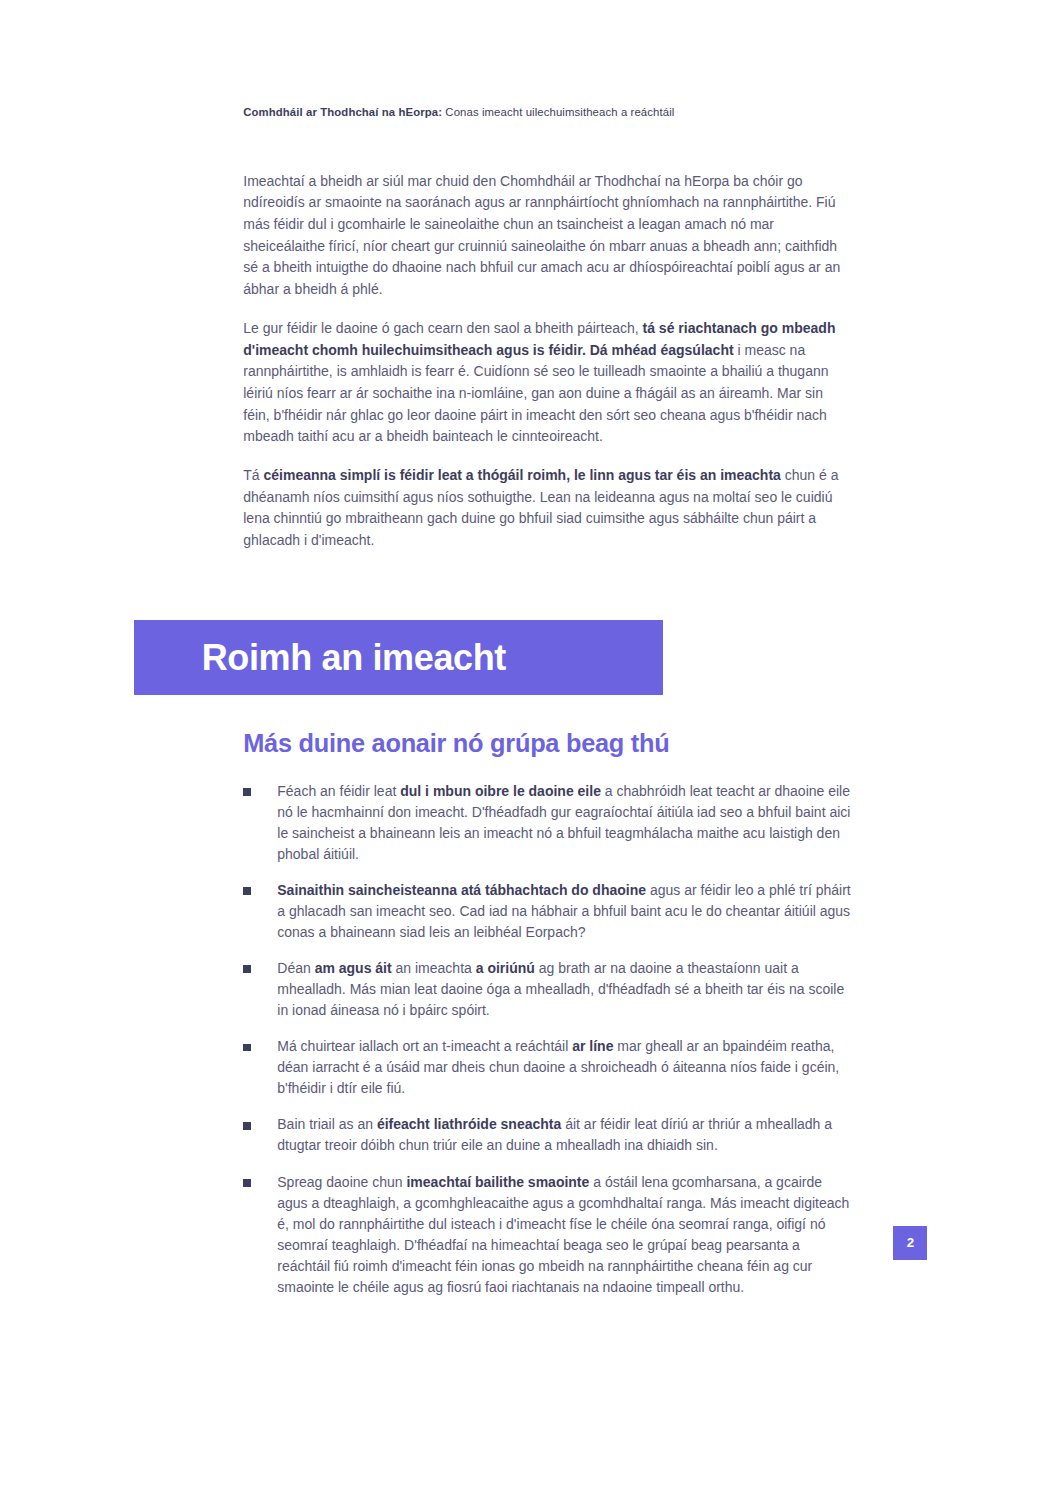Comhdháil ar Thodhchaí na hEorpa: Conas imeacht uilechuimsitheach a reáchtáil
Imeachtaí a bheidh ar siúl mar chuid den Chomhdháil ar Thodhchaí na hEorpa ba chóir go ndíreoidís ar smaointe na saoránach agus ar rannpháirtíocht ghníomhach na rannpháirtithe. Fiú más féidir dul i gcomhairle le saineolaithe chun an tsaincheist a leagan amach nó mar sheiceálaithe fíricí, níor cheart gur cruinniú saineolaithe ón mbarr anuas a bheadh ann; caithfidh sé a bheith intuigthe do dhaoine nach bhfuil cur amach acu ar dhíospóireachtaí poiblí agus ar an ábhar a bheidh á phlé.
Le gur féidir le daoine ó gach cearn den saol a bheith páirteach, tá sé riachtanach go mbeadh d'imeacht chomh huilechuimsitheach agus is féidir. Dá mhéad éagsúlacht i measc na rannpháirtithe, is amhlaidh is fearr é. Cuidíonn sé seo le tuilleadh smaointe a bhailiú a thugann léiriú níos fearr ar ár sochaithe ina n-iomláine, gan aon duine a fhágáil as an áireamh. Mar sin féin, b'fhéidir nár ghlac go leor daoine páirt in imeacht den sórt seo cheana agus b'fhéidir nach mbeadh taithí acu ar a bheidh bainteach le cinnteoireacht.
Tá céimeanna simplí is féidir leat a thógáil roimh, le linn agus tar éis an imeachta chun é a dhéanamh níos cuimsithí agus níos sothuigthe. Lean na leideanna agus na moltaí seo le cuidiú lena chinntiú go mbraitheann gach duine go bhfuil siad cuimsithe agus sábháilte chun páirt a ghlacadh i d'imeacht.
Roimh an imeacht
Más duine aonair nó grúpa beag thú
Féach an féidir leat dul i mbun oibre le daoine eile a chabhróidh leat teacht ar dhaoine eile nó le hacmhainní don imeacht. D'fhéadfadh gur eagraíochtaí áitiúla iad seo a bhfuil baint aici le saincheist a bhaineann leis an imeacht nó a bhfuil teagmhálacha maithe acu laistigh den phobal áitiúil.
Sainaithin saincheisteanna atá tábhachtach do dhaoine agus ar féidir leo a phlé trí pháirt a ghlacadh san imeacht seo. Cad iad na hábhair a bhfuil baint acu le do cheantar áitiúil agus conas a bhaineann siad leis an leibhéal Eorpach?
Déan am agus áit an imeachta a oiriúnú ag brath ar na daoine a theastaíonn uait a mhealladh. Más mian leat daoine óga a mhealladh, d'fhéadfadh sé a bheith tar éis na scoile in ionad áineasa nó i bpáirc spóirt.
Má chuirtear iallach ort an t-imeacht a reáchtáil ar líne mar gheall ar an bpaindéim reatha, déan iarracht é a úsáid mar dheis chun daoine a shroicheadh ó áiteanna níos faide i gcéin, b'fhéidir i dtír eile fiú.
Bain triail as an éifeacht liathróide sneachta áit ar féidir leat díriú ar thriúr a mhealladh a dtugtar treoir dóibh chun triúr eile an duine a mhealladh ina dhiaidh sin.
Spreag daoine chun imeachtaí bailithe smaointe a óstáil lena gcomharsana, a gcairde agus a dteaghlaigh, a gcomhghleacaithe agus a gcomhdhaltaí ranga. Más imeacht digiteach é, mol do rannpháirtithe dul isteach i d'imeacht físe le chéile óna seomraí ranga, oifigí nó seomraí teaghlaigh. D'fhéadfaí na himeachtaí beaga seo le grúpaí beag pearsanta a reáchtáil fiú roimh d'imeacht féin ionas go mbeidh na rannpháirtithe cheana féin ag cur smaointe le chéile agus ag fiosrú faoi riachtanais na ndaoine timpeall orthu.
2